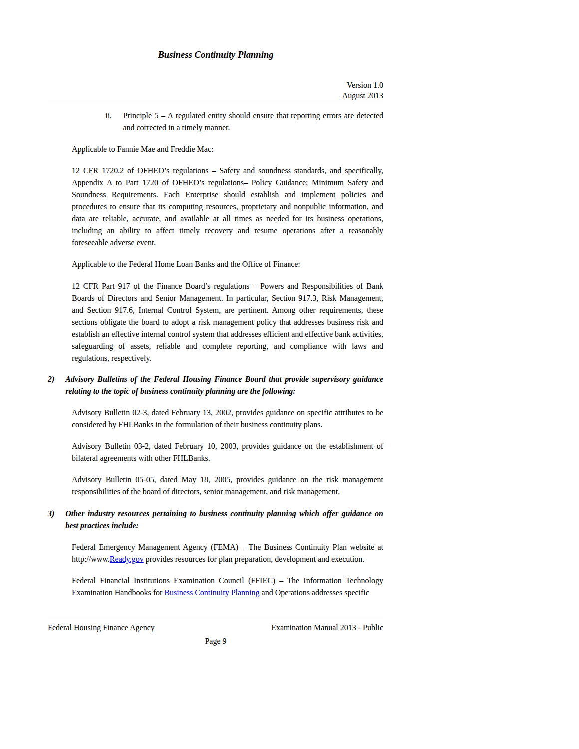Business Continuity Planning
Version 1.0
August 2013
ii.
Principle 5 – A regulated entity should ensure that reporting errors are detected and corrected in a timely manner.
Applicable to Fannie Mae and Freddie Mac:
12 CFR 1720.2 of OFHEO’s regulations – Safety and soundness standards, and specifically, Appendix A to Part 1720 of OFHEO’s regulations– Policy Guidance; Minimum Safety and Soundness Requirements. Each Enterprise should establish and implement policies and procedures to ensure that its computing resources, proprietary and nonpublic information, and data are reliable, accurate, and available at all times as needed for its business operations, including an ability to affect timely recovery and resume operations after a reasonably foreseeable adverse event.
Applicable to the Federal Home Loan Banks and the Office of Finance:
12 CFR Part 917 of the Finance Board’s regulations – Powers and Responsibilities of Bank Boards of Directors and Senior Management. In particular, Section 917.3, Risk Management, and Section 917.6, Internal Control System, are pertinent. Among other requirements, these sections obligate the board to adopt a risk management policy that addresses business risk and establish an effective internal control system that addresses efficient and effective bank activities, safeguarding of assets, reliable and complete reporting, and compliance with laws and regulations, respectively.
2)
Advisory Bulletins of the Federal Housing Finance Board that provide supervisory guidance relating to the topic of business continuity planning are the following:
Advisory Bulletin 02-3, dated February 13, 2002, provides guidance on specific attributes to be considered by FHLBanks in the formulation of their business continuity plans.
Advisory Bulletin 03-2, dated February 10, 2003, provides guidance on the establishment of bilateral agreements with other FHLBanks.
Advisory Bulletin 05-05, dated May 18, 2005, provides guidance on the risk management responsibilities of the board of directors, senior management, and risk management.
3)
Other industry resources pertaining to business continuity planning which offer guidance on best practices include:
Federal Emergency Management Agency (FEMA) – The Business Continuity Plan website at http://www.Ready.gov provides resources for plan preparation, development and execution.
Federal Financial Institutions Examination Council (FFIEC) – The Information Technology Examination Handbooks for Business Continuity Planning and Operations addresses specific
Federal Housing Finance Agency Examination Manual 2013 - Public
Page 9